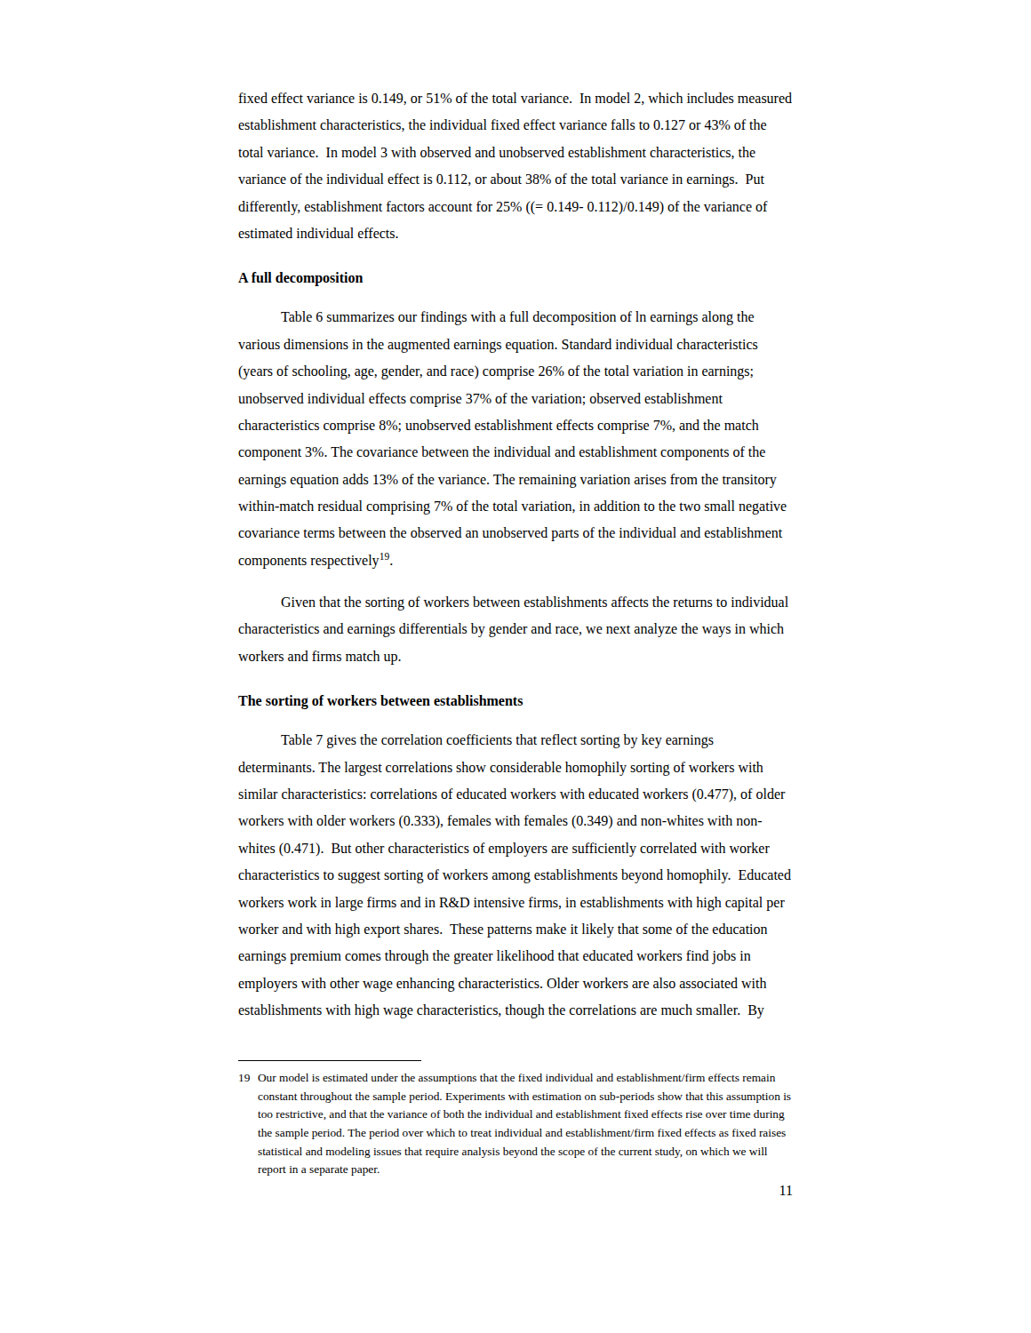fixed effect variance is 0.149, or 51% of the total variance. In model 2, which includes measured establishment characteristics, the individual fixed effect variance falls to 0.127 or 43% of the total variance. In model 3 with observed and unobserved establishment characteristics, the variance of the individual effect is 0.112, or about 38% of the total variance in earnings. Put differently, establishment factors account for 25% ((= 0.149- 0.112)/0.149) of the variance of estimated individual effects.
A full decomposition
Table 6 summarizes our findings with a full decomposition of ln earnings along the various dimensions in the augmented earnings equation. Standard individual characteristics (years of schooling, age, gender, and race) comprise 26% of the total variation in earnings; unobserved individual effects comprise 37% of the variation; observed establishment characteristics comprise 8%; unobserved establishment effects comprise 7%, and the match component 3%. The covariance between the individual and establishment components of the earnings equation adds 13% of the variance. The remaining variation arises from the transitory within-match residual comprising 7% of the total variation, in addition to the two small negative covariance terms between the observed an unobserved parts of the individual and establishment components respectively19.
Given that the sorting of workers between establishments affects the returns to individual characteristics and earnings differentials by gender and race, we next analyze the ways in which workers and firms match up.
The sorting of workers between establishments
Table 7 gives the correlation coefficients that reflect sorting by key earnings determinants. The largest correlations show considerable homophily sorting of workers with similar characteristics: correlations of educated workers with educated workers (0.477), of older workers with older workers (0.333), females with females (0.349) and non-whites with non-whites (0.471). But other characteristics of employers are sufficiently correlated with worker characteristics to suggest sorting of workers among establishments beyond homophily. Educated workers work in large firms and in R&D intensive firms, in establishments with high capital per worker and with high export shares. These patterns make it likely that some of the education earnings premium comes through the greater likelihood that educated workers find jobs in employers with other wage enhancing characteristics. Older workers are also associated with establishments with high wage characteristics, though the correlations are much smaller. By
19
Our model is estimated under the assumptions that the fixed individual and establishment/firm effects remain constant throughout the sample period. Experiments with estimation on sub-periods show that this assumption is too restrictive, and that the variance of both the individual and establishment fixed effects rise over time during the sample period. The period over which to treat individual and establishment/firm fixed effects as fixed raises statistical and modeling issues that require analysis beyond the scope of the current study, on which we will report in a separate paper.
11